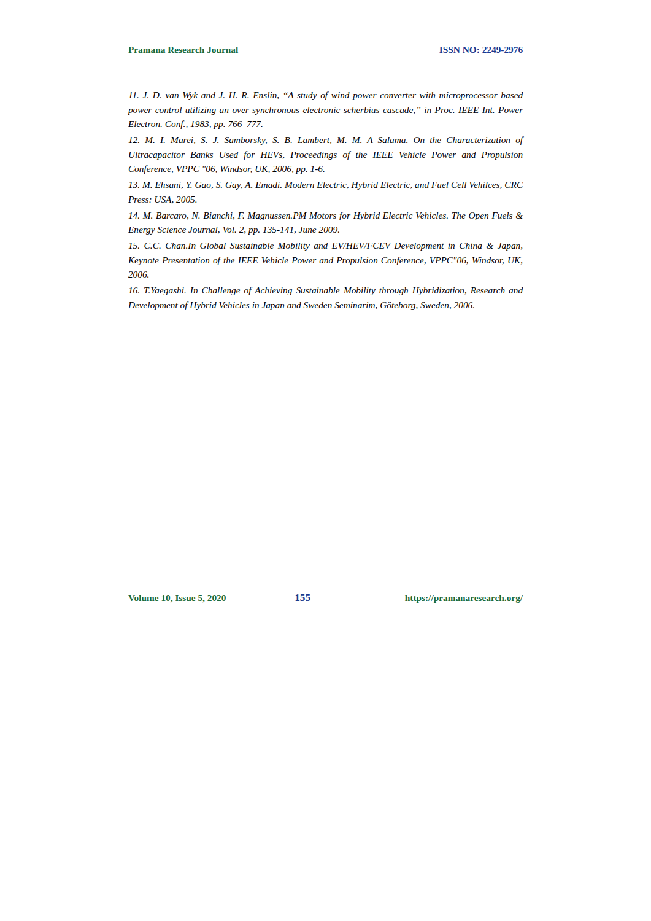Pramana Research Journal ISSN NO: 2249-2976
11. J. D. van Wyk and J. H. R. Enslin, “A study of wind power converter with microprocessor based power control utilizing an over synchronous electronic scherbius cascade,” in Proc. IEEE Int. Power Electron. Conf., 1983, pp. 766–777.
12. M. I. Marei, S. J. Samborsky, S. B. Lambert, M. M. A Salama. On the Characterization of Ultracapacitor Banks Used for HEVs, Proceedings of the IEEE Vehicle Power and Propulsion Conference, VPPC "06, Windsor, UK, 2006, pp. 1-6.
13. M. Ehsani, Y. Gao, S. Gay, A. Emadi. Modern Electric, Hybrid Electric, and Fuel Cell Vehilces, CRC Press: USA, 2005.
14. M. Barcaro, N. Bianchi, F. Magnussen.PM Motors for Hybrid Electric Vehicles. The Open Fuels & Energy Science Journal, Vol. 2, pp. 135-141, June 2009.
15. C.C. Chan.In Global Sustainable Mobility and EV/HEV/FCEV Development in China & Japan, Keynote Presentation of the IEEE Vehicle Power and Propulsion Conference, VPPC"06, Windsor, UK, 2006.
16. T.Yaegashi. In Challenge of Achieving Sustainable Mobility through Hybridization, Research and Development of Hybrid Vehicles in Japan and Sweden Seminarim, Göteborg, Sweden, 2006.
Volume 10, Issue 5, 2020 155 https://pramanaresearch.org/